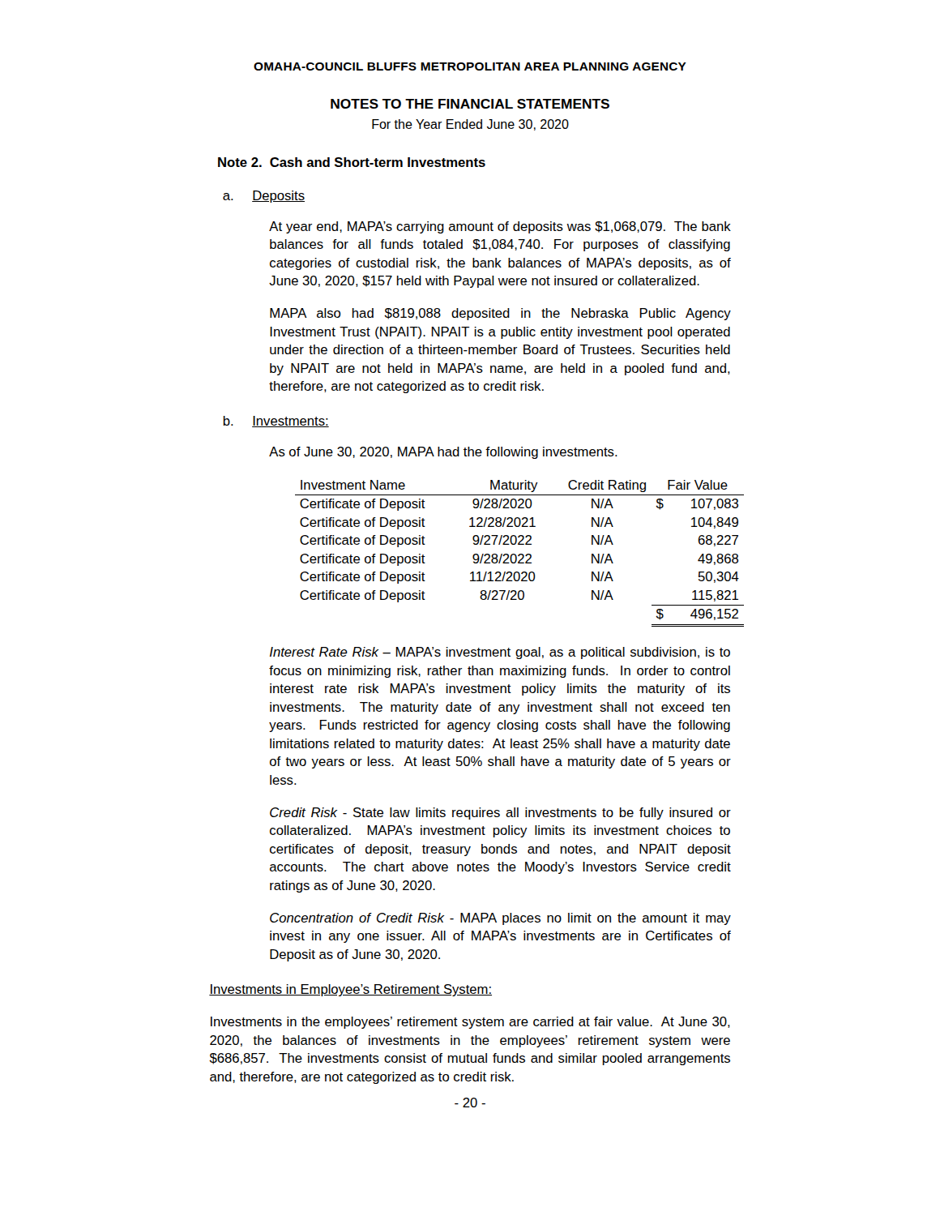OMAHA-COUNCIL BLUFFS METROPOLITAN AREA PLANNING AGENCY
NOTES TO THE FINANCIAL STATEMENTS
For the Year Ended June 30, 2020
Note 2. Cash and Short-term Investments
a.
Deposits
At year end, MAPA’s carrying amount of deposits was $1,068,079. The bank balances for all funds totaled $1,084,740. For purposes of classifying categories of custodial risk, the bank balances of MAPA’s deposits, as of June 30, 2020, $157 held with Paypal were not insured or collateralized.
MAPA also had $819,088 deposited in the Nebraska Public Agency Investment Trust (NPAIT). NPAIT is a public entity investment pool operated under the direction of a thirteen-member Board of Trustees. Securities held by NPAIT are not held in MAPA’s name, are held in a pooled fund and, therefore, are not categorized as to credit risk.
b.
Investments:
As of June 30, 2020, MAPA had the following investments.
| Investment Name | Maturity | Credit Rating | Fair Value |
| --- | --- | --- | --- |
| Certificate of Deposit | 9/28/2020 | N/A | $ | 107,083 |
| Certificate of Deposit | 12/28/2021 | N/A | | 104,849 |
| Certificate of Deposit | 9/27/2022 | N/A | | 68,227 |
| Certificate of Deposit | 9/28/2022 | N/A | | 49,868 |
| Certificate of Deposit | 11/12/2020 | N/A | | 50,304 |
| Certificate of Deposit | 8/27/20 | N/A | | 115,821 |
| | | | $ | 496,152 |
Interest Rate Risk – MAPA’s investment goal, as a political subdivision, is to focus on minimizing risk, rather than maximizing funds. In order to control interest rate risk MAPA’s investment policy limits the maturity of its investments. The maturity date of any investment shall not exceed ten years. Funds restricted for agency closing costs shall have the following limitations related to maturity dates: At least 25% shall have a maturity date of two years or less. At least 50% shall have a maturity date of 5 years or less.
Credit Risk - State law limits requires all investments to be fully insured or collateralized. MAPA’s investment policy limits its investment choices to certificates of deposit, treasury bonds and notes, and NPAIT deposit accounts. The chart above notes the Moody’s Investors Service credit ratings as of June 30, 2020.
Concentration of Credit Risk - MAPA places no limit on the amount it may invest in any one issuer. All of MAPA’s investments are in Certificates of Deposit as of June 30, 2020.
Investments in Employee’s Retirement System:
Investments in the employees’ retirement system are carried at fair value. At June 30, 2020, the balances of investments in the employees’ retirement system were $686,857. The investments consist of mutual funds and similar pooled arrangements and, therefore, are not categorized as to credit risk.
- 20 -